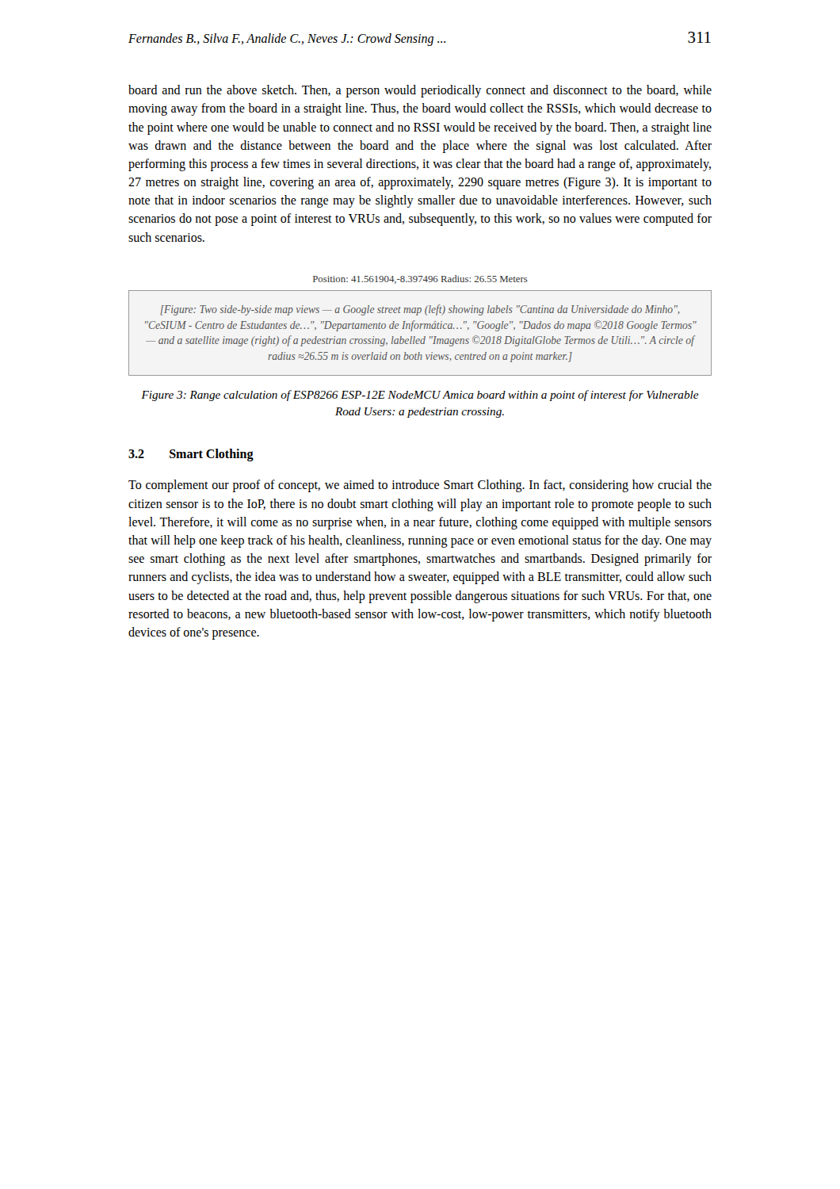Fernandes B., Silva F., Analide C., Neves J.: Crowd Sensing ... 311
board and run the above sketch. Then, a person would periodically connect and disconnect to the board, while moving away from the board in a straight line. Thus, the board would collect the RSSIs, which would decrease to the point where one would be unable to connect and no RSSI would be received by the board. Then, a straight line was drawn and the distance between the board and the place where the signal was lost calculated. After performing this process a few times in several directions, it was clear that the board had a range of, approximately, 27 metres on straight line, covering an area of, approximately, 2290 square metres (Figure 3). It is important to note that in indoor scenarios the range may be slightly smaller due to unavoidable interferences. However, such scenarios do not pose a point of interest to VRUs and, subsequently, to this work, so no values were computed for such scenarios.
Position: 41.561904,-8.397496 Radius: 26.55 Meters
[Figure: Two side-by-side map views — a Google street map (left) showing labels "Cantina da Universidade do Minho", "CeSIUM - Centro de Estudantes de…", "Departamento de Informática…", "Google", "Dados do mapa ©2018 Google Termos" — and a satellite image (right) of a pedestrian crossing, labelled "Imagens ©2018 DigitalGlobe Termos de Utili…". A circle of radius ≈26.55 m is overlaid on both views, centred on a point marker.]
Figure 3: Range calculation of ESP8266 ESP-12E NodeMCU Amica board within a point of interest for Vulnerable Road Users: a pedestrian crossing.
3.2 Smart Clothing
To complement our proof of concept, we aimed to introduce Smart Clothing. In fact, considering how crucial the citizen sensor is to the IoP, there is no doubt smart clothing will play an important role to promote people to such level. Therefore, it will come as no surprise when, in a near future, clothing come equipped with multiple sensors that will help one keep track of his health, cleanliness, running pace or even emotional status for the day. One may see smart clothing as the next level after smartphones, smartwatches and smartbands. Designed primarily for runners and cyclists, the idea was to understand how a sweater, equipped with a BLE transmitter, could allow such users to be detected at the road and, thus, help prevent possible dangerous situations for such VRUs. For that, one resorted to beacons, a new bluetooth-based sensor with low-cost, low-power transmitters, which notify bluetooth devices of one's presence.